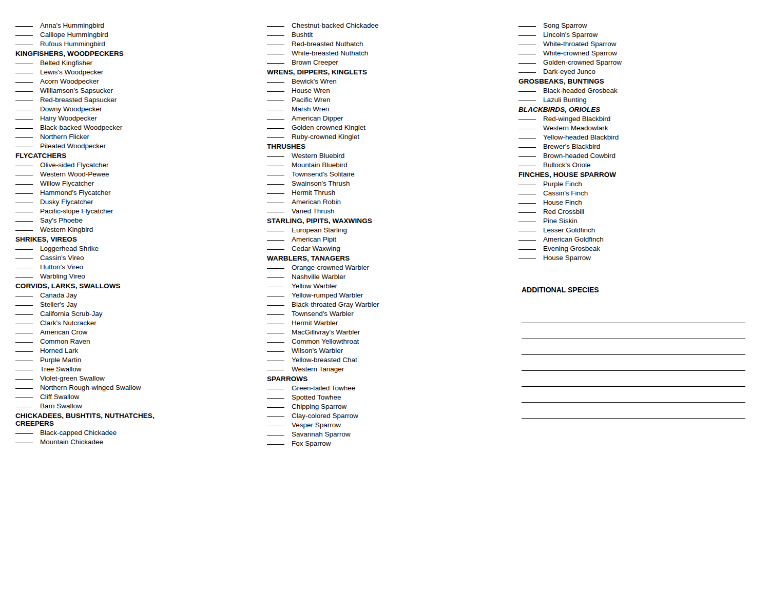Anna's Hummingbird
Calliope Hummingbird
Rufous Hummingbird
KINGFISHERS, WOODPECKERS
Belted Kingfisher
Lewis's Woodpecker
Acorn Woodpecker
Williamson's Sapsucker
Red-breasted Sapsucker
Downy Woodpecker
Hairy Woodpecker
Black-backed Woodpecker
Northern Flicker
Pileated Woodpecker
FLYCATCHERS
Olive-sided Flycatcher
Western Wood-Pewee
Willow Flycatcher
Hammond's Flycatcher
Dusky Flycatcher
Pacific-slope Flycatcher
Say's Phoebe
Western Kingbird
SHRIKES, VIREOS
Loggerhead Shrike
Cassin's Vireo
Hutton's Vireo
Warbling Vireo
CORVIDS, LARKS, SWALLOWS
Canada Jay
Steller's Jay
California Scrub-Jay
Clark's Nutcracker
American Crow
Common Raven
Horned Lark
Purple Martin
Tree Swallow
Violet-green Swallow
Northern Rough-winged Swallow
Cliff Swallow
Barn Swallow
CHICKADEES, BUSHTITS, NUTHATCHES,
CREEPERS
Black-capped Chickadee
Mountain Chickadee
Chestnut-backed Chickadee
Bushtit
Red-breasted Nuthatch
White-breasted Nuthatch
Brown Creeper
WRENS, DIPPERS, KINGLETS
Bewick's Wren
House Wren
Pacific Wren
Marsh Wren
American Dipper
Golden-crowned Kinglet
Ruby-crowned Kinglet
THRUSHES
Western Bluebird
Mountain Bluebird
Townsend's Solitaire
Swainson's Thrush
Hermit Thrush
American Robin
Varied Thrush
STARLING, PIPITS, WAXWINGS
European Starling
American Pipit
Cedar Waxwing
WARBLERS, TANAGERS
Orange-crowned Warbler
Nashville Warbler
Yellow Warbler
Yellow-rumped Warbler
Black-throated Gray Warbler
Townsend's Warbler
Hermit Warbler
MacGillivray's Warbler
Common Yellowthroat
Wilson's Warbler
Yellow-breasted Chat
Western Tanager
SPARROWS
Green-tailed Towhee
Spotted Towhee
Chipping Sparrow
Clay-colored Sparrow
Vesper Sparrow
Savannah Sparrow
Fox Sparrow
Song Sparrow
Lincoln's Sparrow
White-throated Sparrow
White-crowned Sparrow
Golden-crowned Sparrow
Dark-eyed Junco
GROSBEAKS, BUNTINGS
Black-headed Grosbeak
Lazuli Bunting
BLACKBIRDS, ORIOLES
Red-winged Blackbird
Western Meadowlark
Yellow-headed Blackbird
Brewer's Blackbird
Brown-headed Cowbird
Bullock's Oriole
FINCHES, HOUSE SPARROW
Purple Finch
Cassin's Finch
House Finch
Red Crossbill
Pine Siskin
Lesser Goldfinch
American Goldfinch
Evening Grosbeak
House Sparrow
ADDITIONAL SPECIES